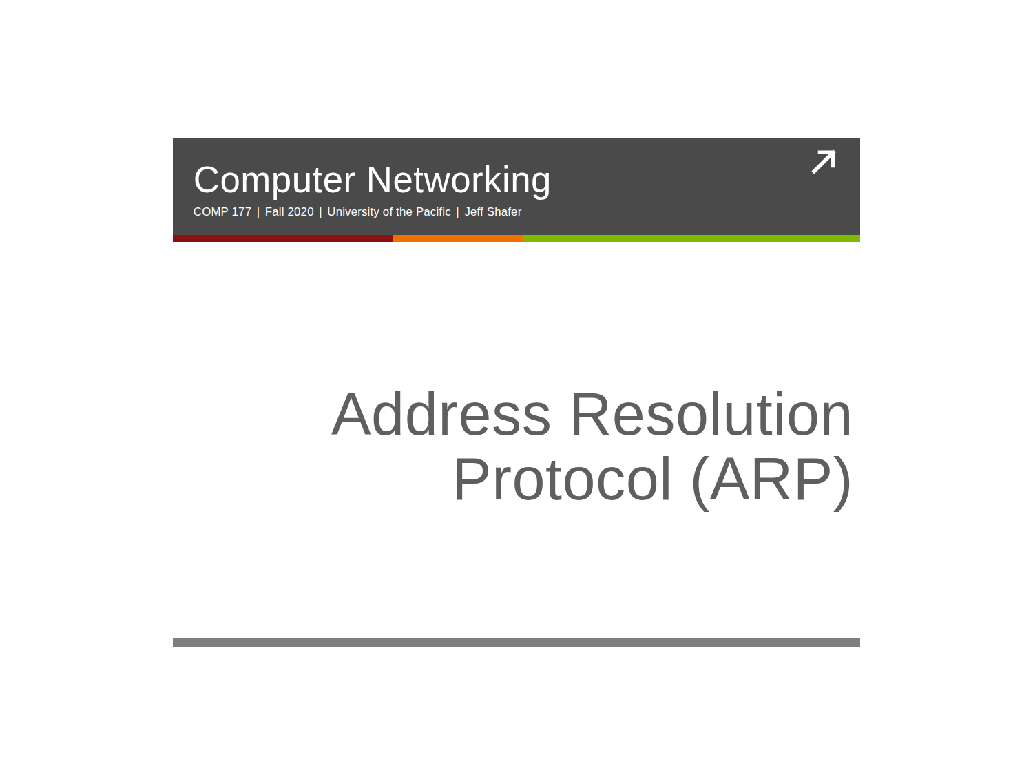Computer Networking
COMP 177|Fall 2020|University of the Pacific|Jeff Shafer
Address Resolution
Protocol (ARP)